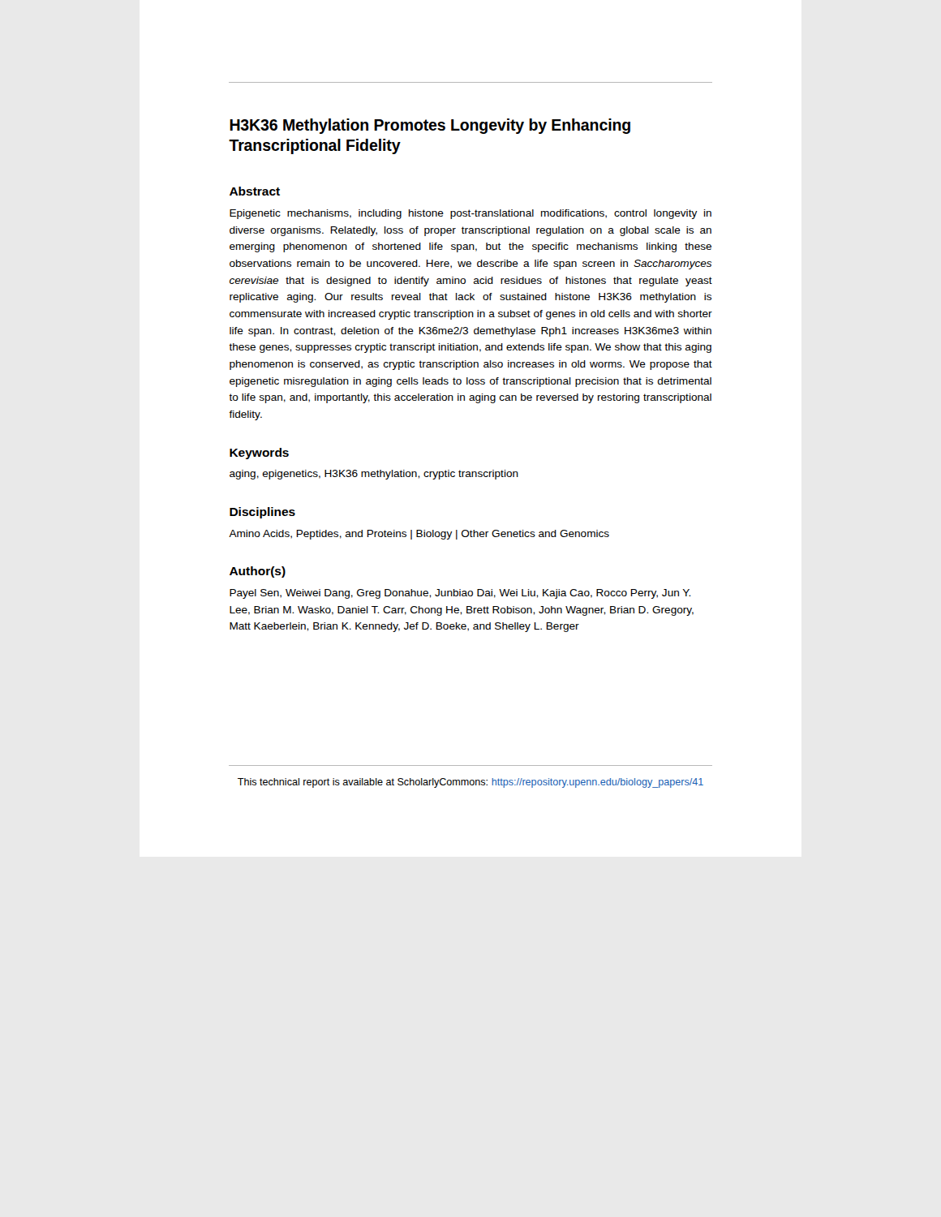H3K36 Methylation Promotes Longevity by Enhancing Transcriptional Fidelity
Abstract
Epigenetic mechanisms, including histone post-translational modifications, control longevity in diverse organisms. Relatedly, loss of proper transcriptional regulation on a global scale is an emerging phenomenon of shortened life span, but the specific mechanisms linking these observations remain to be uncovered. Here, we describe a life span screen in Saccharomyces cerevisiae that is designed to identify amino acid residues of histones that regulate yeast replicative aging. Our results reveal that lack of sustained histone H3K36 methylation is commensurate with increased cryptic transcription in a subset of genes in old cells and with shorter life span. In contrast, deletion of the K36me2/3 demethylase Rph1 increases H3K36me3 within these genes, suppresses cryptic transcript initiation, and extends life span. We show that this aging phenomenon is conserved, as cryptic transcription also increases in old worms. We propose that epigenetic misregulation in aging cells leads to loss of transcriptional precision that is detrimental to life span, and, importantly, this acceleration in aging can be reversed by restoring transcriptional fidelity.
Keywords
aging, epigenetics, H3K36 methylation, cryptic transcription
Disciplines
Amino Acids, Peptides, and Proteins | Biology | Other Genetics and Genomics
Author(s)
Payel Sen, Weiwei Dang, Greg Donahue, Junbiao Dai, Wei Liu, Kajia Cao, Rocco Perry, Jun Y. Lee, Brian M. Wasko, Daniel T. Carr, Chong He, Brett Robison, John Wagner, Brian D. Gregory, Matt Kaeberlein, Brian K. Kennedy, Jef D. Boeke, and Shelley L. Berger
This technical report is available at ScholarlyCommons: https://repository.upenn.edu/biology_papers/41